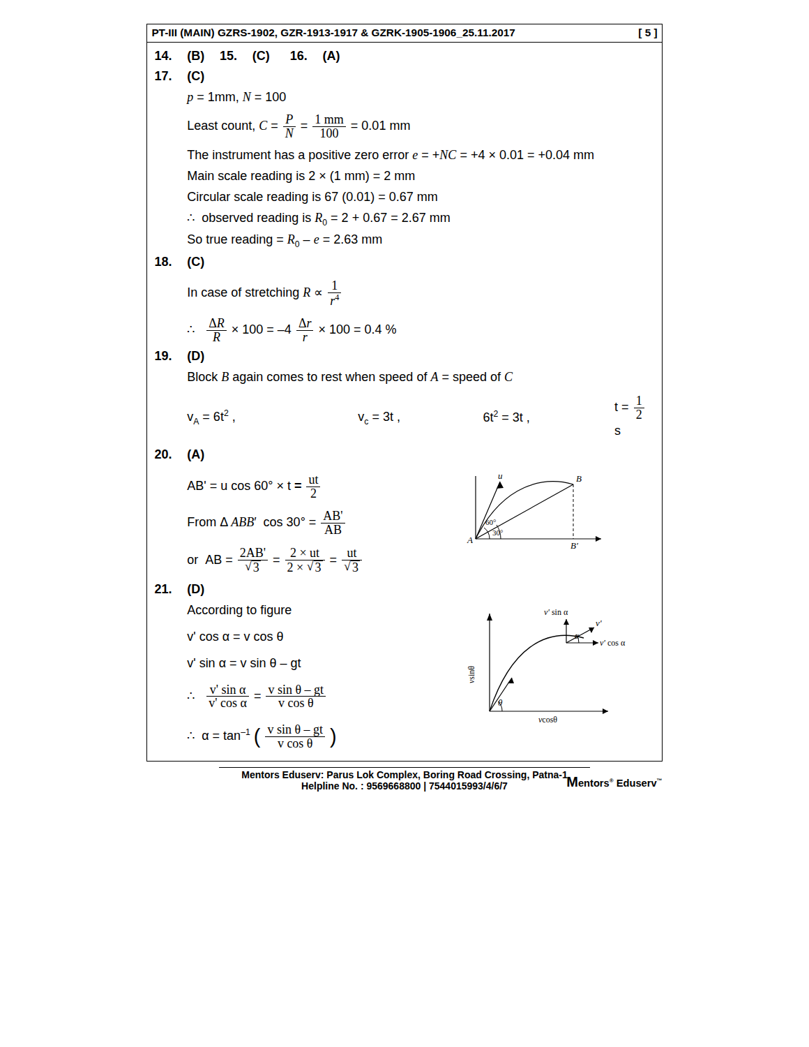PT-III (MAIN) GZRS-1902, GZR-1913-1917 & GZRK-1905-1906_25.11.2017
[ 5 ]
14.(B)
15.(C)
16.(A)
17.
(C)
p = 1mm, N = 100
Least count, C = PN = 1 mm 100 = 0.01 mm
The instrument has a positive zero error e = +NC = +4 × 0.01 = +0.04 mm
Main scale reading is 2 × (1 mm) = 2 mm
Circular scale reading is 67 (0.01) = 0.67 mm
∴ observed reading is R0 = 2 + 0.67 = 2.67 mm
So true reading = R0 – e = 2.63 mm
18.
(C)
In case of stretching R ∝ 1 r4
∴ ΔR R × 100 = –4 Δr r × 100 = 0.4 %
19.
(D)
Block B again comes to rest when speed of A = speed of C
vA = 6t2 , vc = 3t , 6t2 = 3t , t = 12 s
20.
(A)
AB' = u cos 60° × t = ut 2
From Δ ABB′ cos 30° = AB'AB
or AB = 2AB'3 = 2 × ut 2 × 3 = ut 3
u 60° 30° A B B′
21.
(D)
According to figure
v' cos α = v cos θ
v' sin α = v sin θ – gt
∴ v' sin α v' cos α = v sin θ – gt v cos θ
∴ α = tan–1 ( v sin θ – gt v cos θ )
θ v' v' cos α v' sin α α vsinθ vcosθ
Mentors Eduserv: Parus Lok Complex, Boring Road Crossing, Patna-1
Helpline No. : 9569668800 | 7544015993/4/6/7
Mentors® Eduserv™